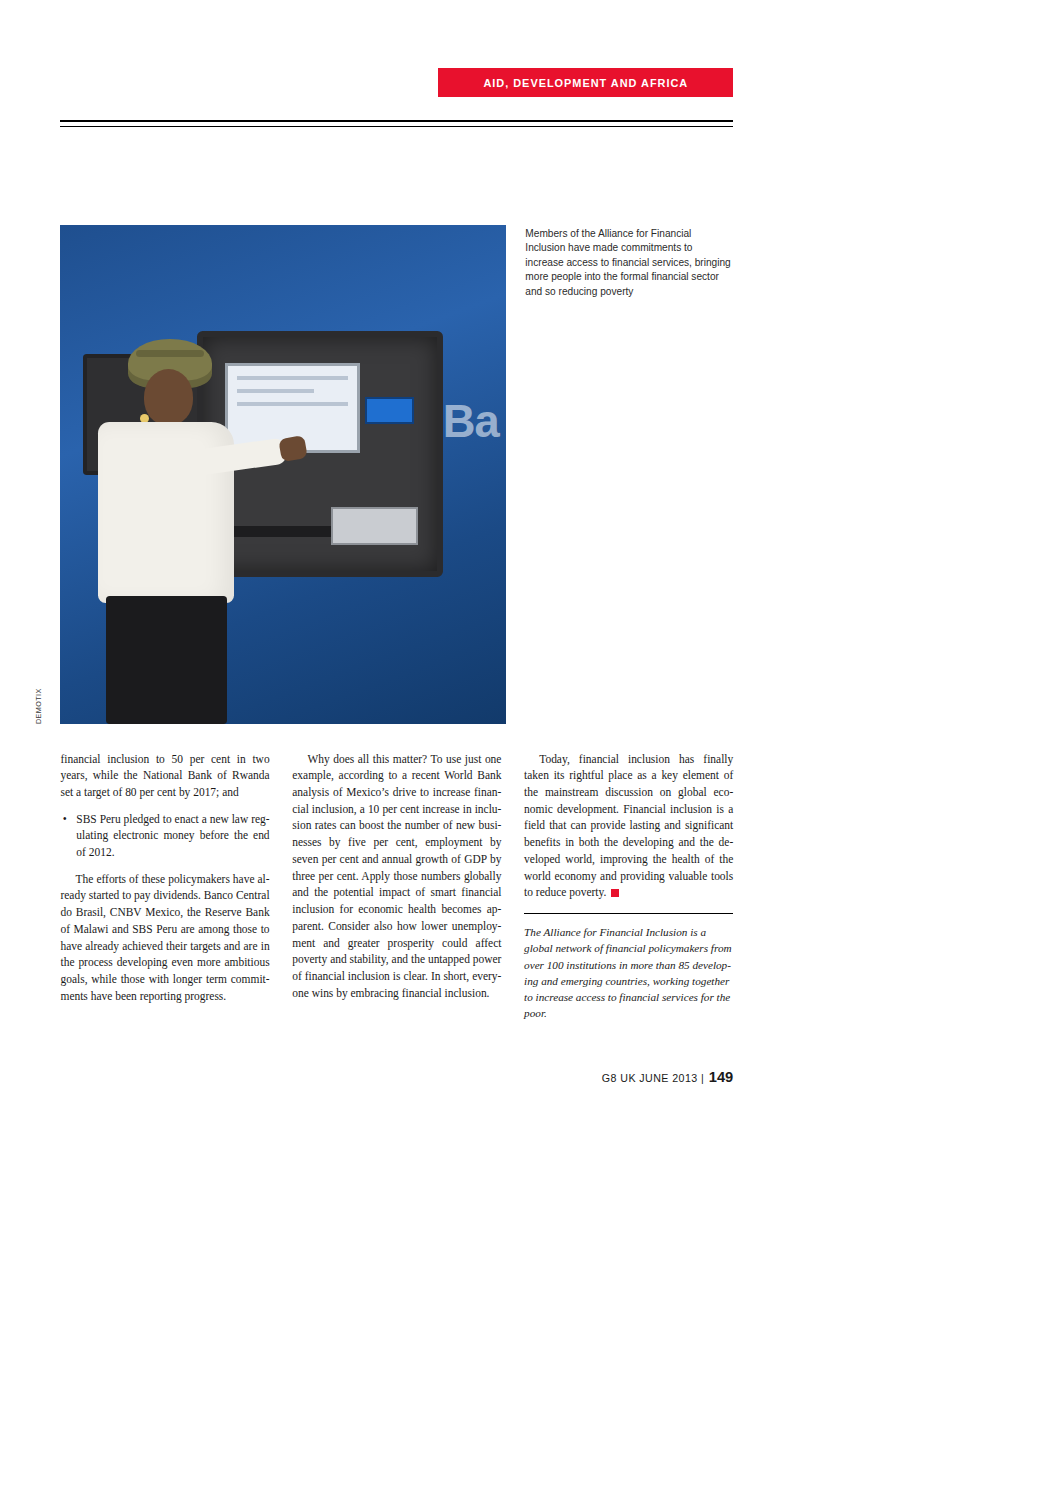Aid, Development and Africa
AutoBa
DEMOTIX
Members of the Alliance for Financial Inclusion have made commitments to increase access to financial services, bringing more people into the formal financial sector and so reducing poverty
financial inclusion to 50 per cent in two years, while the National Bank of Rwanda set a target of 80 per cent by 2017; and
SBS Peru pledged to enact a new law regulating electronic money before the end of 2012.
The efforts of these policymakers have already started to pay dividends. Banco Central do Brasil, CNBV Mexico, the Reserve Bank of Malawi and SBS Peru are among those to have already achieved their targets and are in the process developing even more ambitious goals, while those with longer term commitments have been reporting progress.
Why does all this matter? To use just one example, according to a recent World Bank analysis of Mexico’s drive to increase financial inclusion, a 10 per cent increase in inclusion rates can boost the number of new businesses by five per cent, employment by seven per cent and annual growth of GDP by three per cent. Apply those numbers globally and the potential impact of smart financial inclusion for economic health becomes apparent. Consider also how lower unemployment and greater prosperity could affect poverty and stability, and the untapped power of financial inclusion is clear. In short, everyone wins by embracing financial inclusion.
Today, financial inclusion has finally taken its rightful place as a key element of the mainstream discussion on global economic development. Financial inclusion is a field that can provide lasting and significant benefits in both the developing and the developed world, improving the health of the world economy and providing valuable tools to reduce poverty.
The Alliance for Financial Inclusion is a global network of financial policymakers from over 100 institutions in more than 85 developing and emerging countries, working together to increase access to financial services for the poor.
G8 UK JUNE 2013 |149